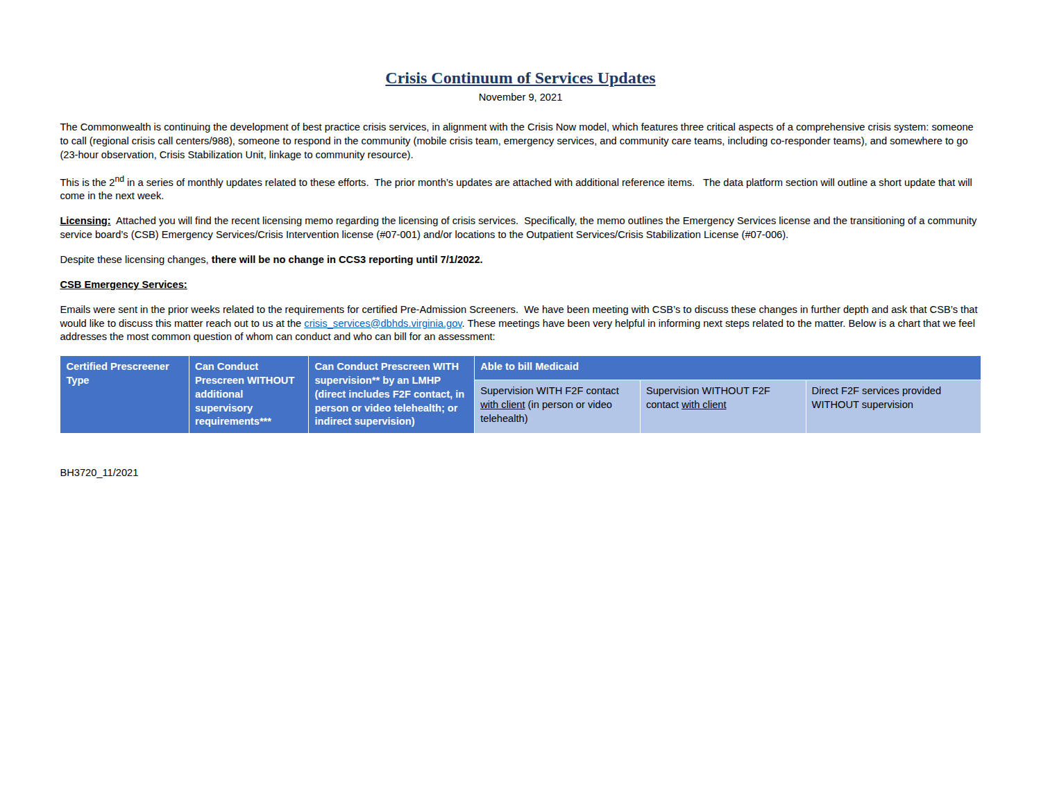Crisis Continuum of Services Updates
November 9, 2021
The Commonwealth is continuing the development of best practice crisis services, in alignment with the Crisis Now model, which features three critical aspects of a comprehensive crisis system: someone to call (regional crisis call centers/988), someone to respond in the community (mobile crisis team, emergency services, and community care teams, including co-responder teams), and somewhere to go (23-hour observation, Crisis Stabilization Unit, linkage to community resource).
This is the 2nd in a series of monthly updates related to these efforts. The prior month’s updates are attached with additional reference items. The data platform section will outline a short update that will come in the next week.
Licensing: Attached you will find the recent licensing memo regarding the licensing of crisis services. Specifically, the memo outlines the Emergency Services license and the transitioning of a community service board’s (CSB) Emergency Services/Crisis Intervention license (#07-001) and/or locations to the Outpatient Services/Crisis Stabilization License (#07-006).
Despite these licensing changes, there will be no change in CCS3 reporting until 7/1/2022.
CSB Emergency Services:
Emails were sent in the prior weeks related to the requirements for certified Pre-Admission Screeners. We have been meeting with CSB’s to discuss these changes in further depth and ask that CSB’s that would like to discuss this matter reach out to us at the crisis_services@dbhds.virginia.gov. These meetings have been very helpful in informing next steps related to the matter. Below is a chart that we feel addresses the most common question of whom can conduct and who can bill for an assessment:
| Certified Prescreener Type | Can Conduct Prescreen WITHOUT additional supervisory requirements*** | Can Conduct Prescreen WITH supervision** by an LMHP (direct includes F2F contact, in person or video telehealth; or indirect supervision) | Able to bill Medicaid |
| --- | --- | --- | --- |
| Supervision WITH F2F contact with client (in person or video telehealth) | Supervision WITHOUT F2F contact with client | Direct F2F services provided WITHOUT supervision |
BH3720_11/2021